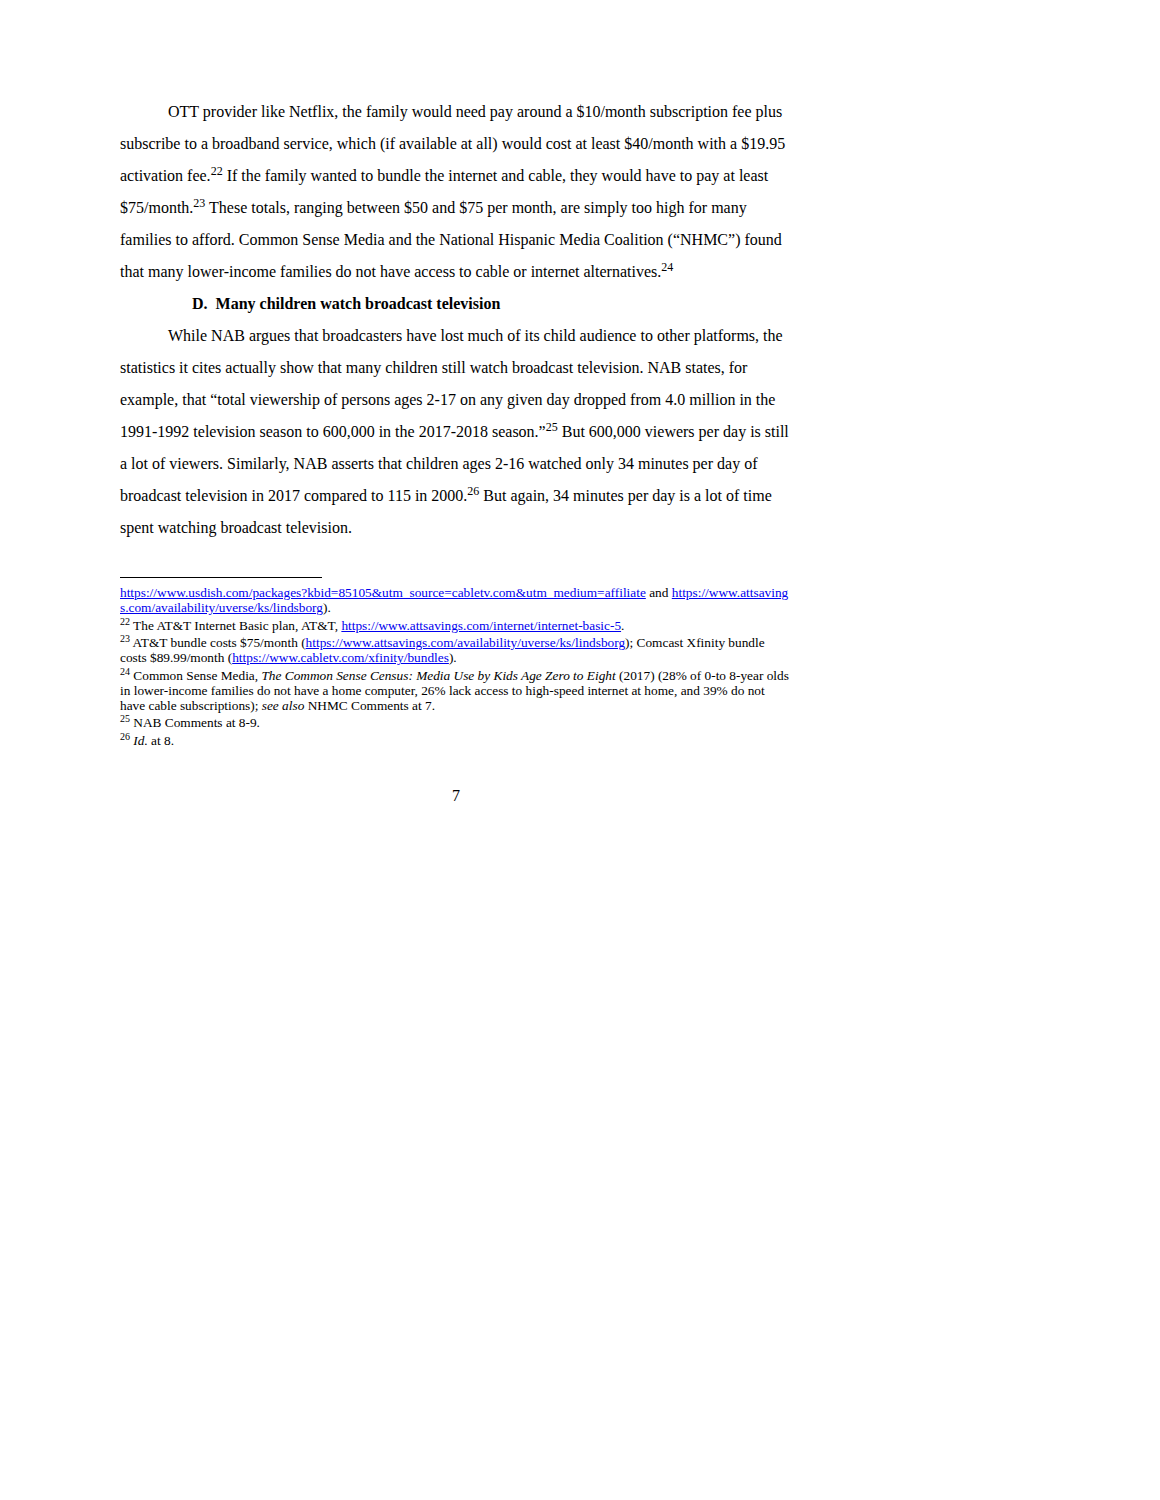OTT provider like Netflix, the family would need pay around a $10/month subscription fee plus subscribe to a broadband service, which (if available at all) would cost at least $40/month with a $19.95 activation fee.22 If the family wanted to bundle the internet and cable, they would have to pay at least $75/month.23 These totals, ranging between $50 and $75 per month, are simply too high for many families to afford. Common Sense Media and the National Hispanic Media Coalition (“NHMC”) found that many lower-income families do not have access to cable or internet alternatives.24
D. Many children watch broadcast television
While NAB argues that broadcasters have lost much of its child audience to other platforms, the statistics it cites actually show that many children still watch broadcast television. NAB states, for example, that “total viewership of persons ages 2-17 on any given day dropped from 4.0 million in the 1991-1992 television season to 600,000 in the 2017-2018 season.”25 But 600,000 viewers per day is still a lot of viewers. Similarly, NAB asserts that children ages 2-16 watched only 34 minutes per day of broadcast television in 2017 compared to 115 in 2000.26 But again, 34 minutes per day is a lot of time spent watching broadcast television.
https://www.usdish.com/packages?kbid=85105&utm_source=cabletv.com&utm_medium=affiliate and https://www.attsavings.com/availability/uverse/ks/lindsborg).
22 The AT&T Internet Basic plan, AT&T, https://www.attsavings.com/internet/internet-basic-5.
23 AT&T bundle costs $75/month (https://www.attsavings.com/availability/uverse/ks/lindsborg); Comcast Xfinity bundle costs $89.99/month (https://www.cabletv.com/xfinity/bundles).
24 Common Sense Media, The Common Sense Census: Media Use by Kids Age Zero to Eight (2017) (28% of 0-to 8-year olds in lower-income families do not have a home computer, 26% lack access to high-speed internet at home, and 39% do not have cable subscriptions); see also NHMC Comments at 7.
25 NAB Comments at 8-9.
26 Id. at 8.
7